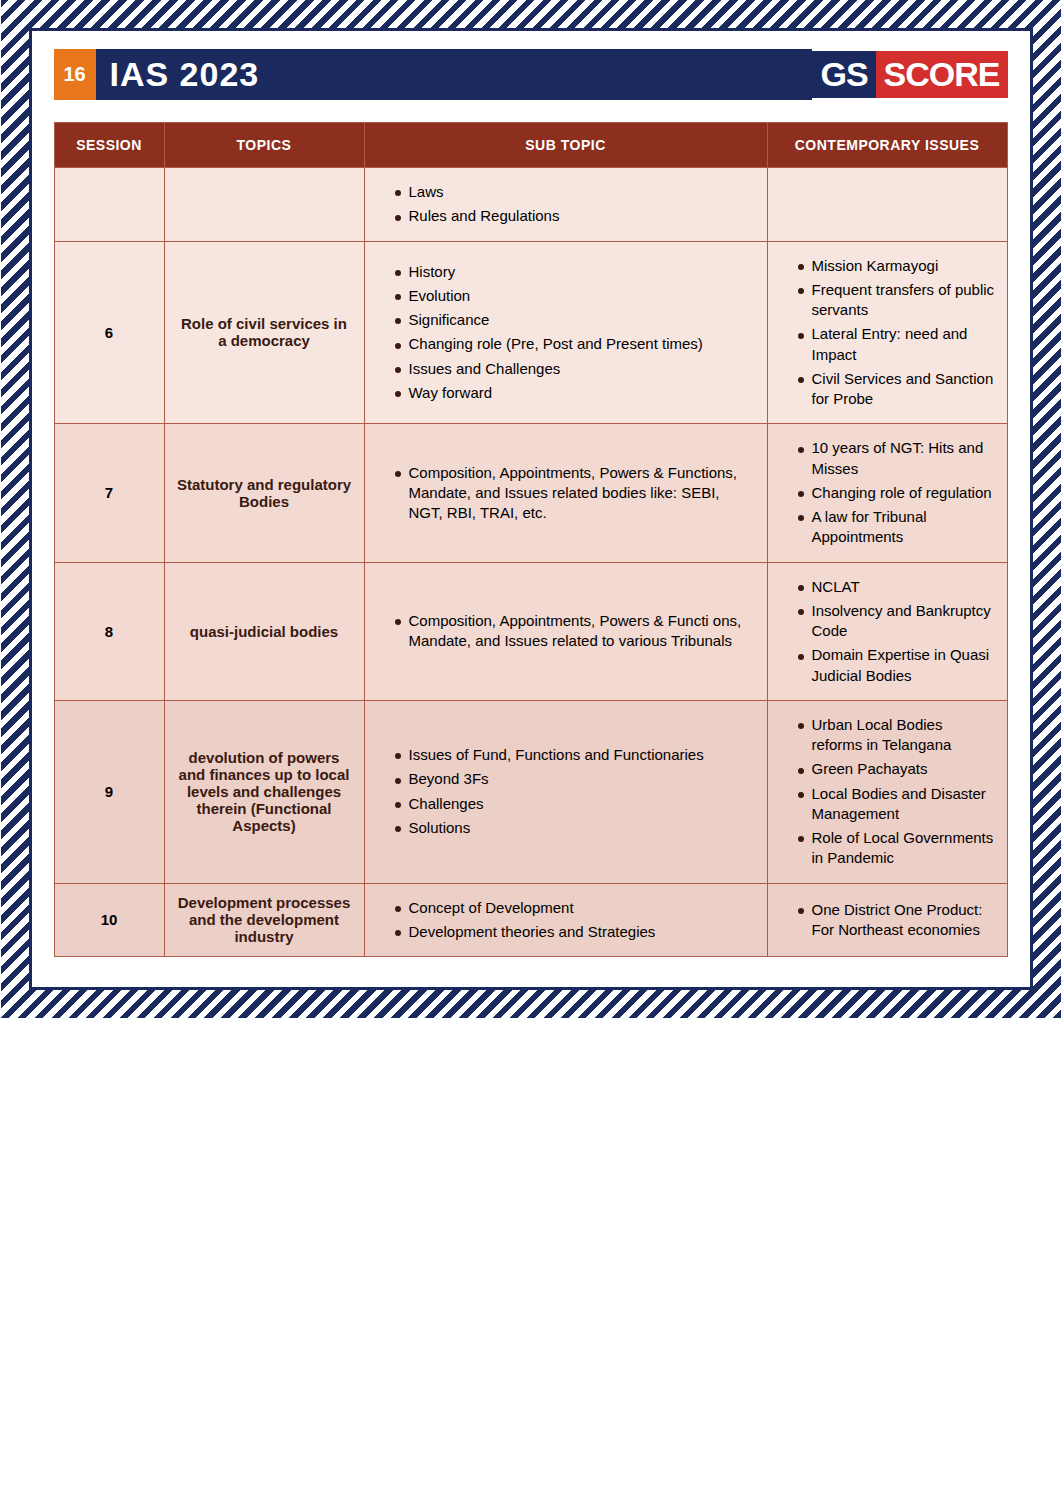16
IAS 2023
GS SCORE
| SESSION | TOPICS | SUB TOPIC | CONTEMPORARY ISSUES |
| --- | --- | --- | --- |
| | | Laws Rules and Regulations | |
| 6 | Role of civil services in a democracy | History Evolution Significance Changing role (Pre, Post and Present times) Issues and Challenges Way forward | Mission Karmayogi Frequent transfers of public servants Lateral Entry: need and Impact Civil Services and Sanction for Probe |
| 7 | Statutory and regulatory Bodies | Composition, Appointments, Powers & Functions, Mandate, and Issues related bodies like: SEBI, NGT, RBI, TRAI, etc. | 10 years of NGT: Hits and Misses Changing role of regulation A law for Tribunal Appointments |
| 8 | quasi-judicial bodies | Composition, Appointments, Powers & Functi ons, Mandate, and Issues related to various Tribunals | NCLAT Insolvency and Bankruptcy Code Domain Expertise in Quasi Judicial Bodies |
| 9 | devolution of powers and finances up to local levels and challenges therein (Functional Aspects) | Issues of Fund, Functions and Functionaries Beyond 3Fs Challenges Solutions | Urban Local Bodies reforms in Telangana Green Pachayats Local Bodies and Disaster Management Role of Local Governments in Pandemic |
| 10 | Development processes and the development industry | Concept of Development Development theories and Strategies | One District One Product: For Northeast economies |